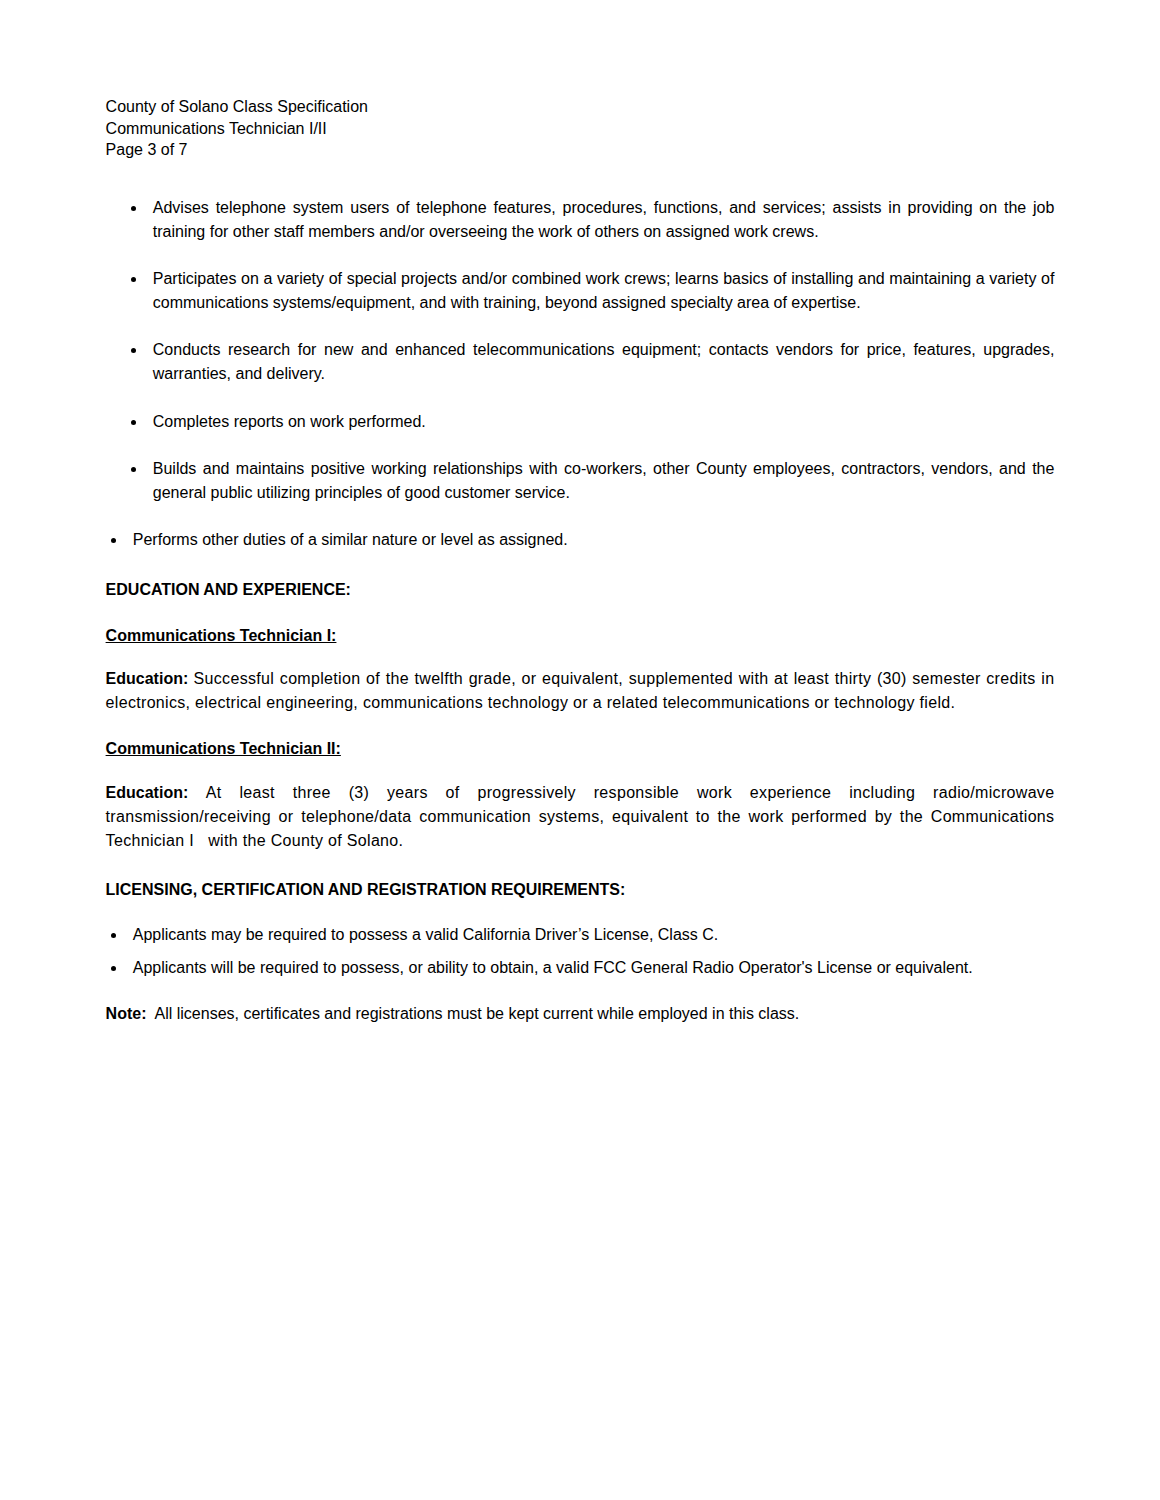County of Solano Class Specification
Communications Technician I/II
Page 3 of 7
Advises telephone system users of telephone features, procedures, functions, and services; assists in providing on the job training for other staff members and/or overseeing the work of others on assigned work crews.
Participates on a variety of special projects and/or combined work crews; learns basics of installing and maintaining a variety of communications systems/equipment, and with training, beyond assigned specialty area of expertise.
Conducts research for new and enhanced telecommunications equipment; contacts vendors for price, features, upgrades, warranties, and delivery.
Completes reports on work performed.
Builds and maintains positive working relationships with co-workers, other County employees, contractors, vendors, and the general public utilizing principles of good customer service.
Performs other duties of a similar nature or level as assigned.
EDUCATION AND EXPERIENCE:
Communications Technician I:
Education: Successful completion of the twelfth grade, or equivalent, supplemented with at least thirty (30) semester credits in electronics, electrical engineering, communications technology or a related telecommunications or technology field.
Communications Technician II:
Education: At least three (3) years of progressively responsible work experience including radio/microwave transmission/receiving or telephone/data communication systems, equivalent to the work performed by the Communications Technician I with the County of Solano.
LICENSING, CERTIFICATION AND REGISTRATION REQUIREMENTS:
Applicants may be required to possess a valid California Driver’s License, Class C.
Applicants will be required to possess, or ability to obtain, a valid FCC General Radio Operator's License or equivalent.
Note: All licenses, certificates and registrations must be kept current while employed in this class.